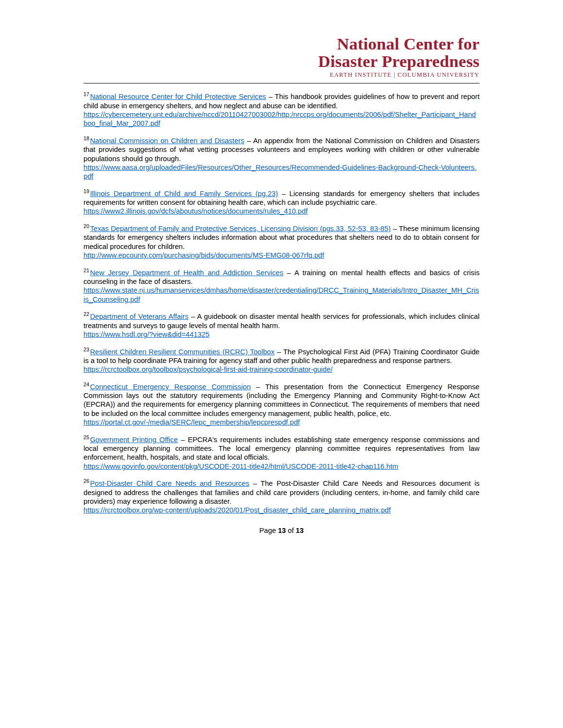National Center for
Disaster Preparedness
EARTH INSTITUTE | COLUMBIA UNIVERSITY
17National Resource Center for Child Protective Services – This handbook provides guidelines of how to prevent and report child abuse in emergency shelters, and how neglect and abuse can be identified. https://cybercemetery.unt.edu/archive/nccd/20110427003002/http:/nrccps.org/documents/2006/pdf/Shelter_Participant_Handboo_final_Mar_2007.pdf
18National Commission on Children and Disasters – An appendix from the National Commission on Children and Disasters that provides suggestions of what vetting processes volunteers and employees working with children or other vulnerable populations should go through. https://www.aasa.org/uploadedFiles/Resources/Other_Resources/Recommended-Guidelines-Background-Check-Volunteers.pdf
19Illinois Department of Child and Family Services (pg.23) – Licensing standards for emergency shelters that includes requirements for written consent for obtaining health care, which can include psychiatric care. https://www2.illinois.gov/dcfs/aboutus/notices/documents/rules_410.pdf
20Texas Department of Family and Protective Services, Licensing Division (pgs.33, 52-53, 83-85) – These minimum licensing standards for emergency shelters includes information about what procedures that shelters need to do to obtain consent for medical procedures for children. http://www.epcounty.com/purchasing/bids/documents/MS-EMG08-067rfq.pdf
21New Jersey Department of Health and Addiction Services – A training on mental health effects and basics of crisis counseling in the face of disasters. https://www.state.nj.us/humanservices/dmhas/home/disaster/credentialing/DRCC_Training_Materials/Intro_Disaster_MH_Crisis_Counseling.pdf
22Department of Veterans Affairs – A guidebook on disaster mental health services for professionals, which includes clinical treatments and surveys to gauge levels of mental health harm. https://www.hsdl.org/?view&did=441325
23Resilient Children Resilient Communities (RCRC) Toolbox – The Psychological First Aid (PFA) Training Coordinator Guide is a tool to help coordinate PFA training for agency staff and other public health preparedness and response partners. https://rcrctoolbox.org/toolbox/psychological-first-aid-training-coordinator-guide/
24Connecticut Emergency Response Commission – This presentation from the Connecticut Emergency Response Commission lays out the statutory requirements (including the Emergency Planning and Community Right-to-Know Act (EPCRA)) and the requirements for emergency planning committees in Connecticut. The requirements of members that need to be included on the local committee includes emergency management, public health, police, etc. https://portal.ct.gov/-/media/SERC/lepc_membership/lepcprespdf.pdf
25Government Printing Office – EPCRA's requirements includes establishing state emergency response commissions and local emergency planning committees. The local emergency planning committee requires representatives from law enforcement, health, hospitals, and state and local officials. https://www.govinfo.gov/content/pkg/USCODE-2011-title42/html/USCODE-2011-title42-chap116.htm
26Post-Disaster Child Care Needs and Resources – The Post-Disaster Child Care Needs and Resources document is designed to address the challenges that families and child care providers (including centers, in-home, and family child care providers) may experience following a disaster. https://rcrctoolbox.org/wp-content/uploads/2020/01/Post_disaster_child_care_planning_matrix.pdf
Page 13 of 13